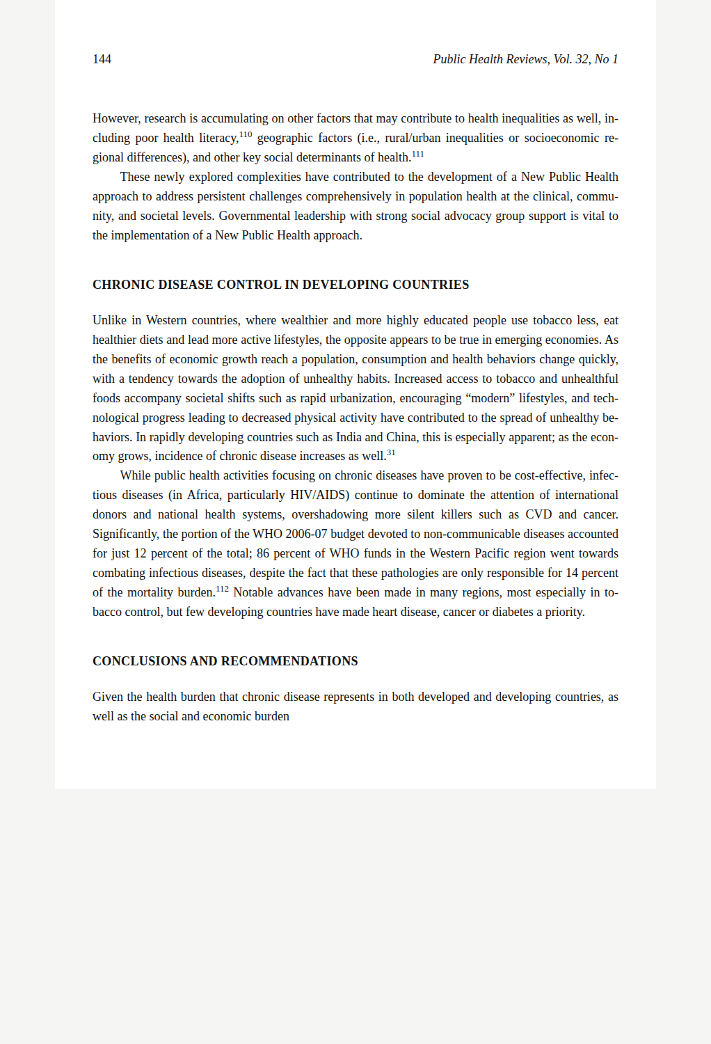144 Public Health Reviews, Vol. 32, No 1
However, research is accumulating on other factors that may contribute to health inequalities as well, including poor health literacy,110 geographic factors (i.e., rural/urban inequalities or socioeconomic regional differences), and other key social determinants of health.111
These newly explored complexities have contributed to the development of a New Public Health approach to address persistent challenges comprehensively in population health at the clinical, community, and societal levels. Governmental leadership with strong social advocacy group support is vital to the implementation of a New Public Health approach.
Chronic Disease Control in Developing Countries
Unlike in Western countries, where wealthier and more highly educated people use tobacco less, eat healthier diets and lead more active lifestyles, the opposite appears to be true in emerging economies. As the benefits of economic growth reach a population, consumption and health behaviors change quickly, with a tendency towards the adoption of unhealthy habits. Increased access to tobacco and unhealthful foods accompany societal shifts such as rapid urbanization, encouraging “modern” lifestyles, and technological progress leading to decreased physical activity have contributed to the spread of unhealthy behaviors. In rapidly developing countries such as India and China, this is especially apparent; as the economy grows, incidence of chronic disease increases as well.31
While public health activities focusing on chronic diseases have proven to be cost-effective, infectious diseases (in Africa, particularly HIV/AIDS) continue to dominate the attention of international donors and national health systems, overshadowing more silent killers such as CVD and cancer. Significantly, the portion of the WHO 2006-07 budget devoted to non-communicable diseases accounted for just 12 percent of the total; 86 percent of WHO funds in the Western Pacific region went towards combating infectious diseases, despite the fact that these pathologies are only responsible for 14 percent of the mortality burden.112 Notable advances have been made in many regions, most especially in tobacco control, but few developing countries have made heart disease, cancer or diabetes a priority.
Conclusions and Recommendations
Given the health burden that chronic disease represents in both developed and developing countries, as well as the social and economic burden